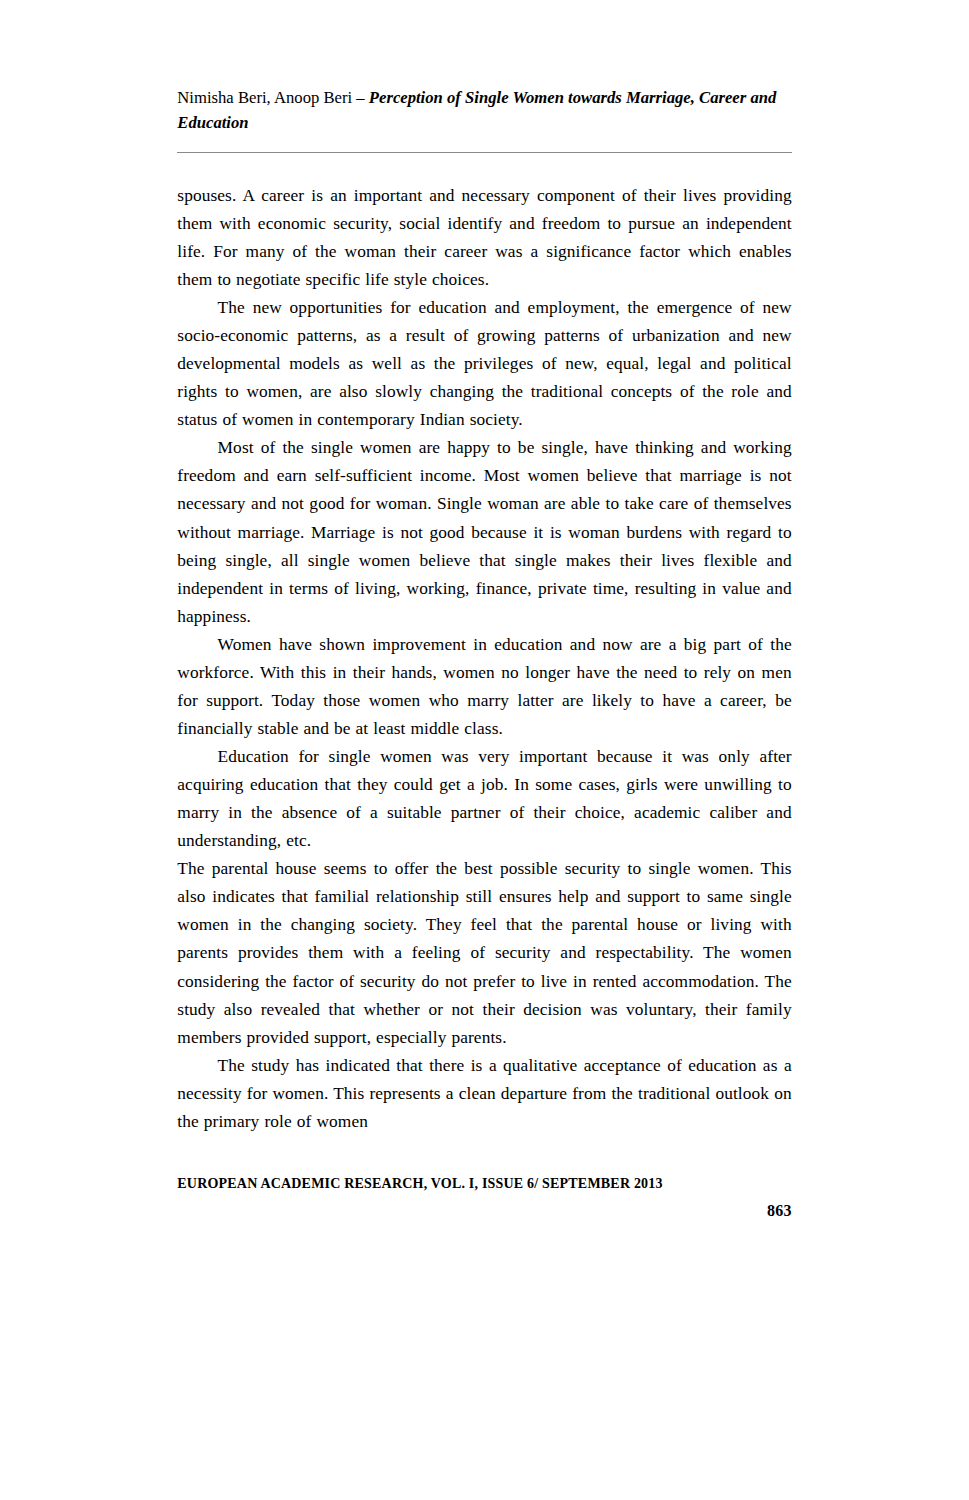Nimisha Beri, Anoop Beri – Perception of Single Women towards Marriage, Career and Education
spouses. A career is an important and necessary component of their lives providing them with economic security, social identify and freedom to pursue an independent life. For many of the woman their career was a significance factor which enables them to negotiate specific life style choices.
The new opportunities for education and employment, the emergence of new socio-economic patterns, as a result of growing patterns of urbanization and new developmental models as well as the privileges of new, equal, legal and political rights to women, are also slowly changing the traditional concepts of the role and status of women in contemporary Indian society.
Most of the single women are happy to be single, have thinking and working freedom and earn self-sufficient income. Most women believe that marriage is not necessary and not good for woman. Single woman are able to take care of themselves without marriage. Marriage is not good because it is woman burdens with regard to being single, all single women believe that single makes their lives flexible and independent in terms of living, working, finance, private time, resulting in value and happiness.
Women have shown improvement in education and now are a big part of the workforce. With this in their hands, women no longer have the need to rely on men for support. Today those women who marry latter are likely to have a career, be financially stable and be at least middle class.
Education for single women was very important because it was only after acquiring education that they could get a job. In some cases, girls were unwilling to marry in the absence of a suitable partner of their choice, academic caliber and understanding, etc.
The parental house seems to offer the best possible security to single women. This also indicates that familial relationship still ensures help and support to same single women in the changing society. They feel that the parental house or living with parents provides them with a feeling of security and respectability. The women considering the factor of security do not prefer to live in rented accommodation. The study also revealed that whether or not their decision was voluntary, their family members provided support, especially parents.
The study has indicated that there is a qualitative acceptance of education as a necessity for women. This represents a clean departure from the traditional outlook on the primary role of women
EUROPEAN ACADEMIC RESEARCH, VOL. I, ISSUE 6/ SEPTEMBER 2013
863